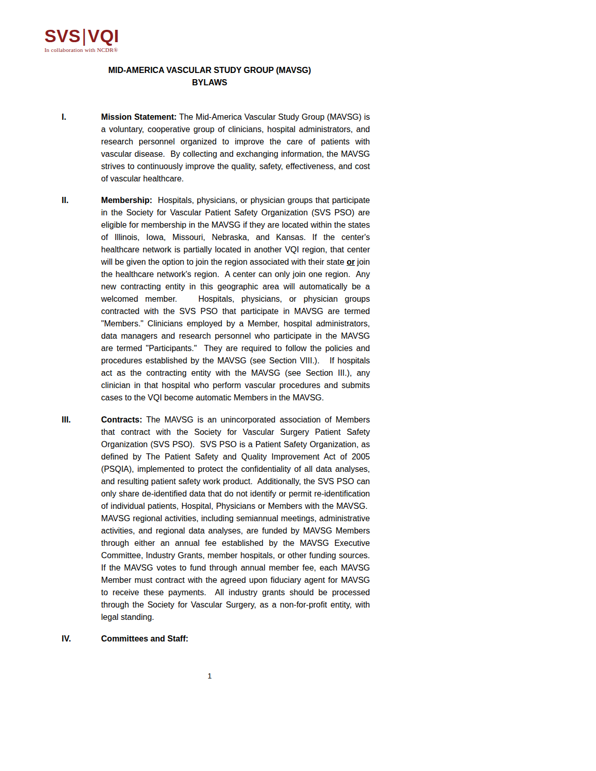SVS|VQI
In collaboration with NCDR®
MID-AMERICA VASCULAR STUDY GROUP (MAVSG)
BYLAWS
Mission Statement: The Mid-America Vascular Study Group (MAVSG) is a voluntary, cooperative group of clinicians, hospital administrators, and research personnel organized to improve the care of patients with vascular disease. By collecting and exchanging information, the MAVSG strives to continuously improve the quality, safety, effectiveness, and cost of vascular healthcare.
Membership: Hospitals, physicians, or physician groups that participate in the Society for Vascular Patient Safety Organization (SVS PSO) are eligible for membership in the MAVSG if they are located within the states of Illinois, Iowa, Missouri, Nebraska, and Kansas. If the center's healthcare network is partially located in another VQI region, that center will be given the option to join the region associated with their state or join the healthcare network's region. A center can only join one region. Any new contracting entity in this geographic area will automatically be a welcomed member. Hospitals, physicians, or physician groups contracted with the SVS PSO that participate in MAVSG are termed "Members." Clinicians employed by a Member, hospital administrators, data managers and research personnel who participate in the MAVSG are termed "Participants." They are required to follow the policies and procedures established by the MAVSG (see Section VIII.). If hospitals act as the contracting entity with the MAVSG (see Section III.), any clinician in that hospital who perform vascular procedures and submits cases to the VQI become automatic Members in the MAVSG.
Contracts: The MAVSG is an unincorporated association of Members that contract with the Society for Vascular Surgery Patient Safety Organization (SVS PSO). SVS PSO is a Patient Safety Organization, as defined by The Patient Safety and Quality Improvement Act of 2005 (PSQIA), implemented to protect the confidentiality of all data analyses, and resulting patient safety work product. Additionally, the SVS PSO can only share de-identified data that do not identify or permit re-identification of individual patients, Hospital, Physicians or Members with the MAVSG. MAVSG regional activities, including semiannual meetings, administrative activities, and regional data analyses, are funded by MAVSG Members through either an annual fee established by the MAVSG Executive Committee, Industry Grants, member hospitals, or other funding sources. If the MAVSG votes to fund through annual member fee, each MAVSG Member must contract with the agreed upon fiduciary agent for MAVSG to receive these payments. All industry grants should be processed through the Society for Vascular Surgery, as a non-for-profit entity, with legal standing.
Committees and Staff:
1